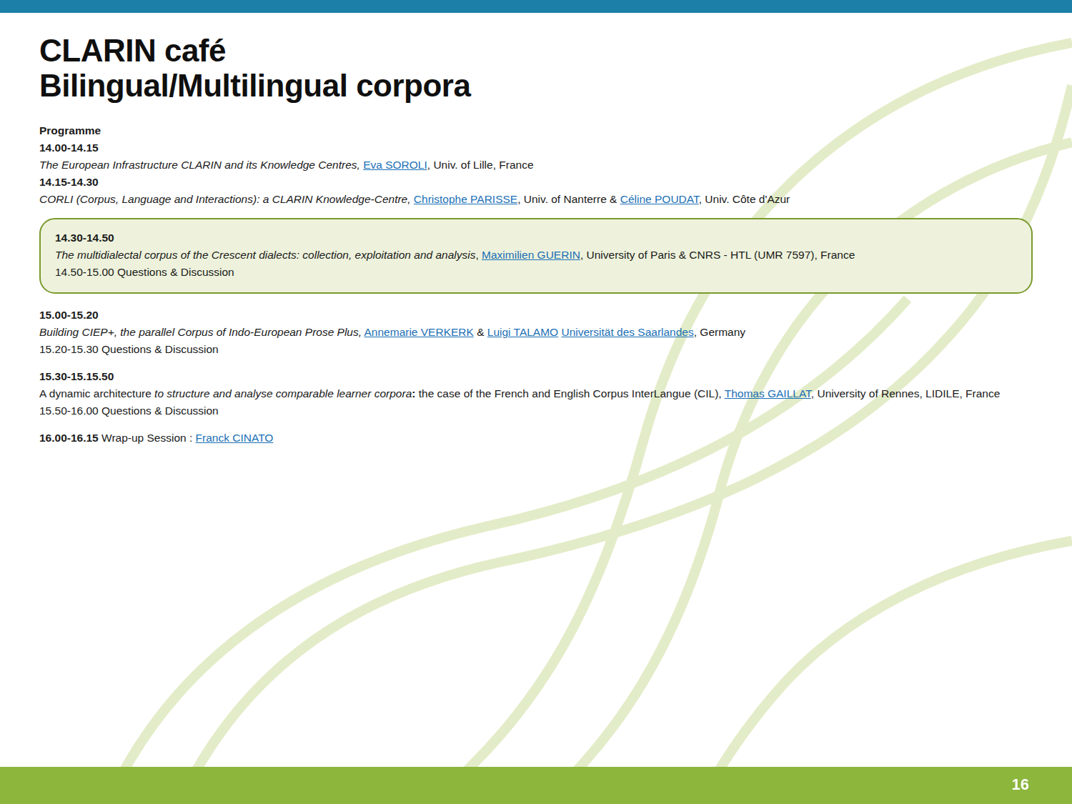CLARIN café
Bilingual/Multilingual corpora
Programme
14.00-14.15
The European Infrastructure CLARIN and its Knowledge Centres, Eva SOROLI, Univ. of Lille, France
14.15-14.30
CORLI (Corpus, Language and Interactions): a CLARIN Knowledge-Centre, Christophe PARISSE, Univ. of Nanterre & Céline POUDAT, Univ. Côte d'Azur
14.30-14.50
The multidialectal corpus of the Crescent dialects: collection, exploitation and analysis, Maximilien GUERIN, University of Paris & CNRS - HTL (UMR 7597), France
14.50-15.00 Questions & Discussion
15.00-15.20
Building CIEP+, the parallel Corpus of Indo-European Prose Plus, Annemarie VERKERK & Luigi TALAMO Universität des Saarlandes, Germany
15.20-15.30 Questions & Discussion
15.30-15.15.50
A dynamic architecture to structure and analyse comparable learner corpora: the case of the French and English Corpus InterLangue (CIL), Thomas GAILLAT, University of Rennes, LIDILE, France
15.50-16.00 Questions & Discussion
16.00-16.15 Wrap-up Session : Franck CINATO
16